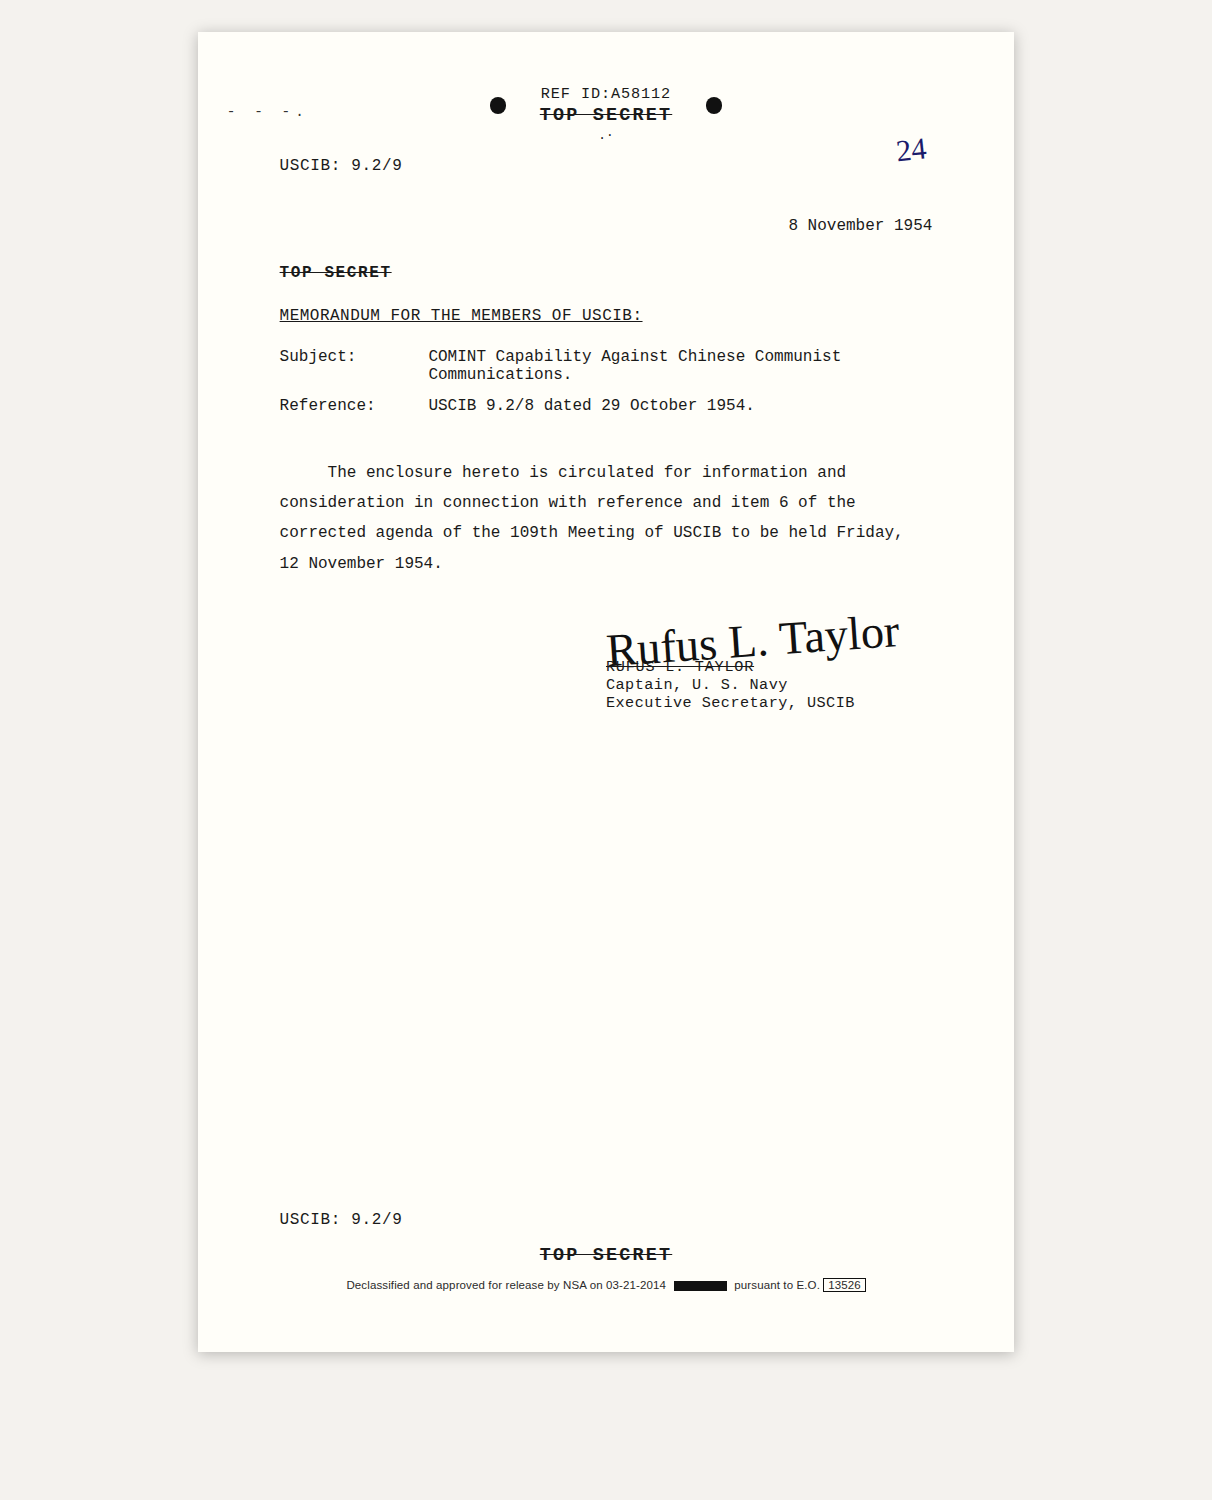- - -.
REF ID:A58112
TOP SECRET
.·
24
USCIB: 9.2/9
8 November 1954
TOP SECRET
MEMORANDUM FOR THE MEMBERS OF USCIB:
| Subject: | COMINT Capability Against Chinese Communist Communications. |
| Reference: | USCIB 9.2/8 dated 29 October 1954. |
The enclosure hereto is circulated for information and consideration in connection with reference and item 6 of the corrected agenda of the 109th Meeting of USCIB to be held Friday, 12 November 1954.
Rufus L. Taylor
RUFUS L. TAYLOR
Captain, U. S. Navy
Executive Secretary, USCIB
USCIB: 9.2/9
TOP SECRET
Declassified and approved for release by NSA on 03-21-2014 pursuant to E.O. 13526